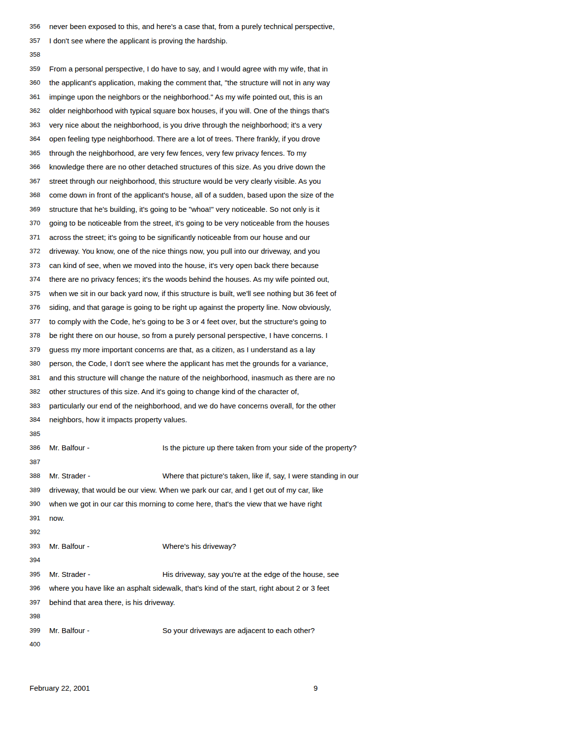356
never been exposed to this, and here's a case that, from a purely technical perspective,
357
I don't see where the applicant is proving the hardship.
358
359
From a personal perspective, I do have to say, and I would agree with my wife, that in
360
the applicant's application, making the comment that, "the structure will not in any way
361
impinge upon the neighbors or the neighborhood." As my wife pointed out, this is an
362
older neighborhood with typical square box houses, if you will. One of the things that's
363
very nice about the neighborhood, is you drive through the neighborhood; it's a very
364
open feeling type neighborhood. There are a lot of trees. There frankly, if you drove
365
through the neighborhood, are very few fences, very few privacy fences. To my
366
knowledge there are no other detached structures of this size. As you drive down the
367
street through our neighborhood, this structure would be very clearly visible. As you
368
come down in front of the applicant's house, all of a sudden, based upon the size of the
369
structure that he's building, it's going to be "whoa!" very noticeable. So not only is it
370
going to be noticeable from the street, it's going to be very noticeable from the houses
371
across the street; it's going to be significantly noticeable from our house and our
372
driveway. You know, one of the nice things now, you pull into our driveway, and you
373
can kind of see, when we moved into the house, it's very open back there because
374
there are no privacy fences; it's the woods behind the houses. As my wife pointed out,
375
when we sit in our back yard now, if this structure is built, we'll see nothing but 36 feet of
376
siding, and that garage is going to be right up against the property line. Now obviously,
377
to comply with the Code, he's going to be 3 or 4 feet over, but the structure's going to
378
be right there on our house, so from a purely personal perspective, I have concerns. I
379
guess my more important concerns are that, as a citizen, as I understand as a lay
380
person, the Code, I don't see where the applicant has met the grounds for a variance,
381
and this structure will change the nature of the neighborhood, inasmuch as there are no
382
other structures of this size. And it's going to change kind of the character of,
383
particularly our end of the neighborhood, and we do have concerns overall, for the other
384
neighbors, how it impacts property values.
385
386
Mr. Balfour -
Is the picture up there taken from your side of the property?
387
388
Mr. Strader -
Where that picture's taken, like if, say, I were standing in our
389
driveway, that would be our view. When we park our car, and I get out of my car, like
390
when we got in our car this morning to come here, that's the view that we have right
391
now.
392
393
Mr. Balfour -
Where's his driveway?
394
395
Mr. Strader -
His driveway, say you're at the edge of the house, see
396
where you have like an asphalt sidewalk, that's kind of the start, right about 2 or 3 feet
397
behind that area there, is his driveway.
398
399
Mr. Balfour -
So your driveways are adjacent to each other?
400
February 22, 2001
9